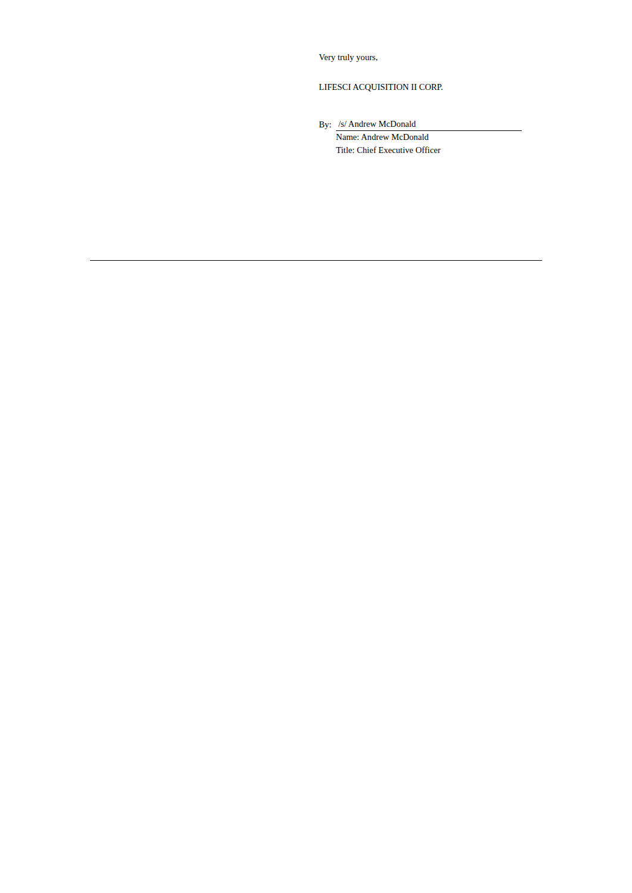Very truly yours,
LIFESCI ACQUISITION II CORP.
| By: | /s/ Andrew McDonald |
Name: Andrew McDonald
Title: Chief Executive Officer